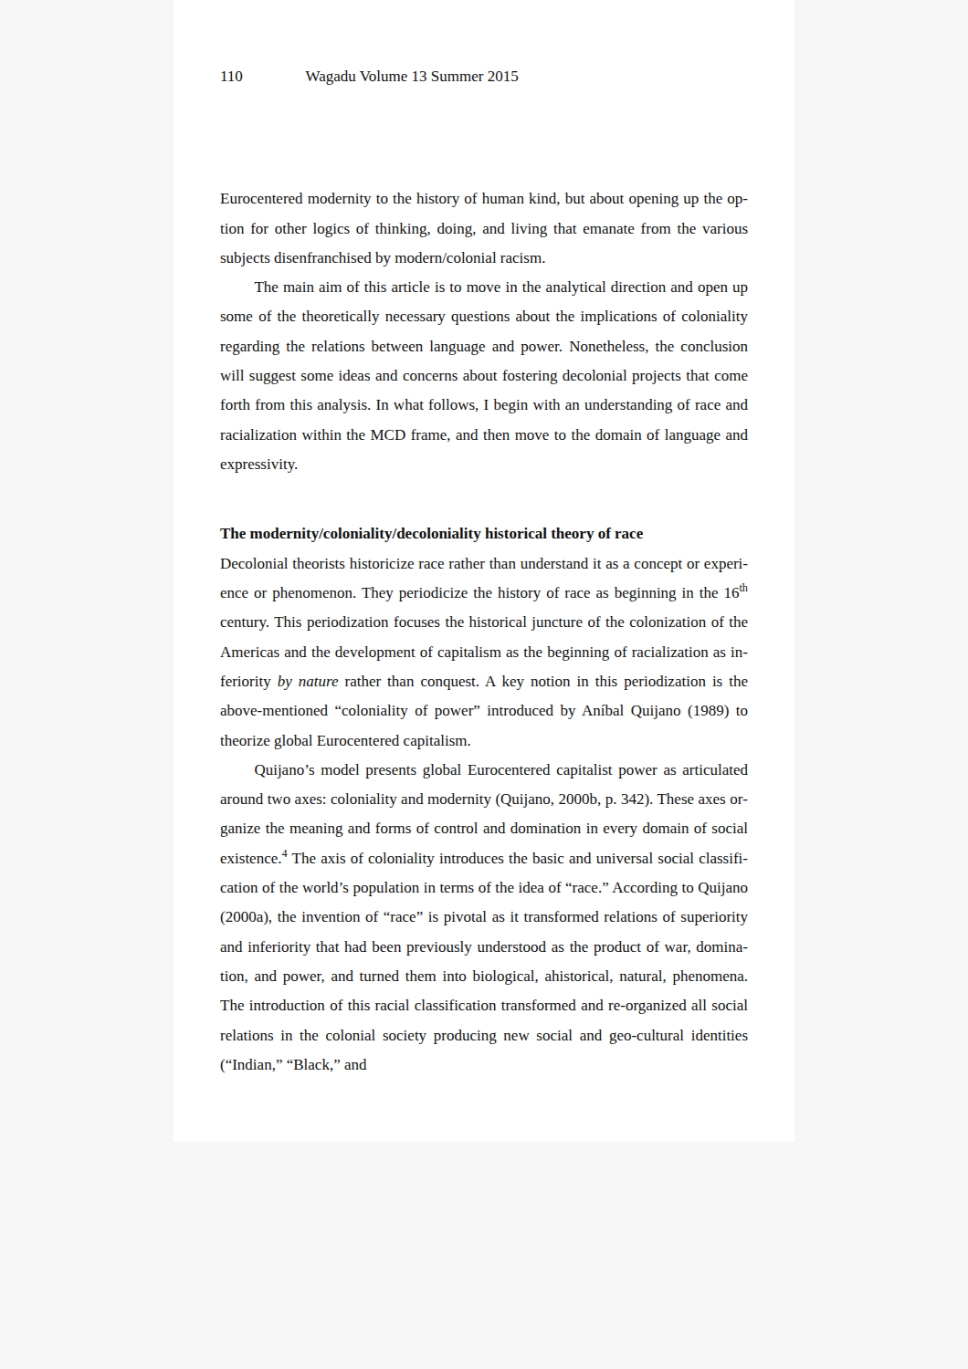110 Wagadu Volume 13 Summer 2015
Eurocentered modernity to the history of human kind, but about opening up the option for other logics of thinking, doing, and living that emanate from the various subjects disenfranchised by modern/colonial racism.
The main aim of this article is to move in the analytical direction and open up some of the theoretically necessary questions about the implications of coloniality regarding the relations between language and power. Nonetheless, the conclusion will suggest some ideas and concerns about fostering decolonial projects that come forth from this analysis. In what follows, I begin with an understanding of race and racialization within the MCD frame, and then move to the domain of language and expressivity.
The modernity/coloniality/decoloniality historical theory of race
Decolonial theorists historicize race rather than understand it as a concept or experience or phenomenon. They periodicize the history of race as beginning in the 16th century. This periodization focuses the historical juncture of the colonization of the Americas and the development of capitalism as the beginning of racialization as inferiority by nature rather than conquest. A key notion in this periodization is the above-mentioned “coloniality of power” introduced by Aníbal Quijano (1989) to theorize global Eurocentered capitalism.
Quijano’s model presents global Eurocentered capitalist power as articulated around two axes: coloniality and modernity (Quijano, 2000b, p. 342). These axes organize the meaning and forms of control and domination in every domain of social existence.4 The axis of coloniality introduces the basic and universal social classification of the world’s population in terms of the idea of “race.” According to Quijano (2000a), the invention of “race” is pivotal as it transformed relations of superiority and inferiority that had been previously understood as the product of war, domination, and power, and turned them into biological, ahistorical, natural, phenomena. The introduction of this racial classification transformed and re-organized all social relations in the colonial society producing new social and geo-cultural identities (“Indian,” “Black,” and